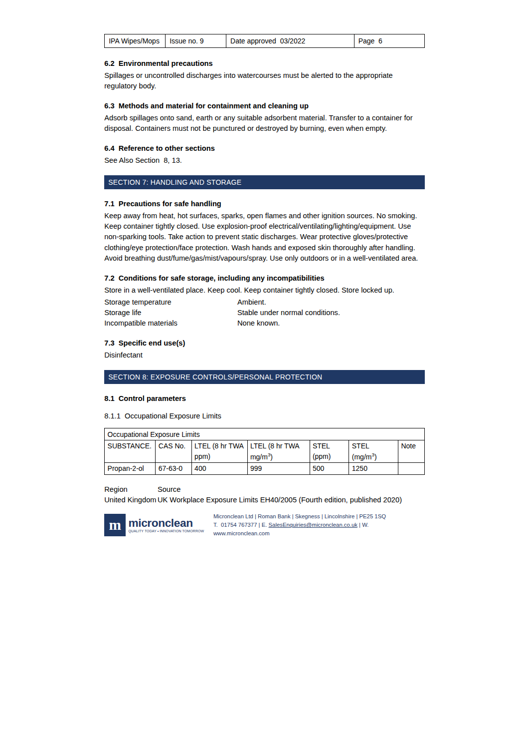| IPA Wipes/Mops | Issue no. 9 | Date approved 03/2022 | Page 6 |
6.2 Environmental precautions
Spillages or uncontrolled discharges into watercourses must be alerted to the appropriate regulatory body.
6.3 Methods and material for containment and cleaning up
Adsorb spillages onto sand, earth or any suitable adsorbent material. Transfer to a container for disposal. Containers must not be punctured or destroyed by burning, even when empty.
6.4 Reference to other sections
See Also Section 8, 13.
SECTION 7: HANDLING AND STORAGE
7.1 Precautions for safe handling
Keep away from heat, hot surfaces, sparks, open flames and other ignition sources. No smoking. Keep container tightly closed. Use explosion-proof electrical/ventilating/lighting/equipment. Use non-sparking tools. Take action to prevent static discharges. Wear protective gloves/protective clothing/eye protection/face protection. Wash hands and exposed skin thoroughly after handling. Avoid breathing dust/fume/gas/mist/vapours/spray. Use only outdoors or in a well-ventilated area.
7.2 Conditions for safe storage, including any incompatibilities
Store in a well-ventilated place. Keep cool. Keep container tightly closed. Store locked up.
Storage temperature
Ambient.
Storage life
Stable under normal conditions.
Incompatible materials
None known.
7.3 Specific end use(s)
Disinfectant
SECTION 8: EXPOSURE CONTROLS/PERSONAL PROTECTION
8.1 Control parameters
8.1.1 Occupational Exposure Limits
| Occupational Exposure Limits |
| SUBSTANCE. | CAS No. | LTEL (8 hr TWA ppm) | LTEL (8 hr TWA mg/m 3 ) | STEL (ppm) | STEL (mg/m 3 ) | Note |
| Propan-2-ol | 67-63-0 | 400 | 999 | 500 | 1250 | |
Region
Source
United Kingdom
UK Workplace Exposure Limits EH40/2005 (Fourth edition, published 2020)
m
micronclean
QUALITY TODAY • INNOVATION TOMORROW
Micronclean Ltd | Roman Bank | Skegness | Lincolnshire | PE25 1SQ
T. 01754 767377 | E. SalesEnquiries@micronclean.co.uk | W. www.micronclean.com